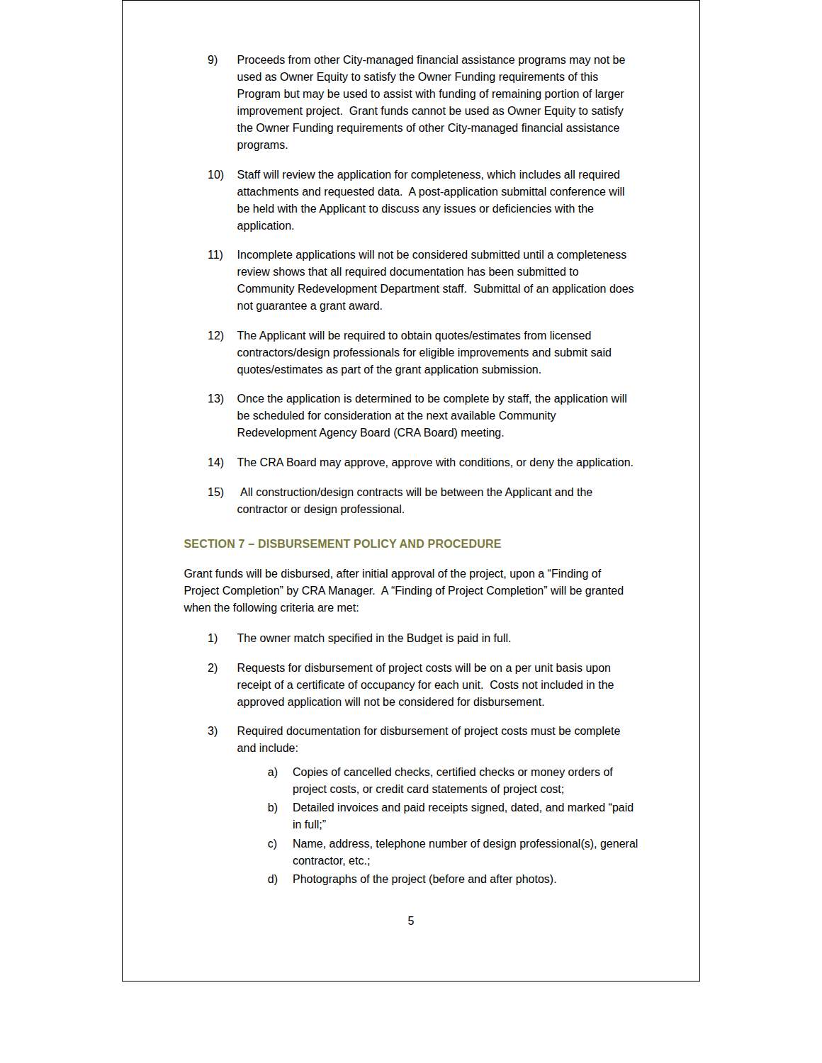9) Proceeds from other City-managed financial assistance programs may not be used as Owner Equity to satisfy the Owner Funding requirements of this Program but may be used to assist with funding of remaining portion of larger improvement project. Grant funds cannot be used as Owner Equity to satisfy the Owner Funding requirements of other City-managed financial assistance programs.
10) Staff will review the application for completeness, which includes all required attachments and requested data. A post-application submittal conference will be held with the Applicant to discuss any issues or deficiencies with the application.
11) Incomplete applications will not be considered submitted until a completeness review shows that all required documentation has been submitted to Community Redevelopment Department staff. Submittal of an application does not guarantee a grant award.
12) The Applicant will be required to obtain quotes/estimates from licensed contractors/design professionals for eligible improvements and submit said quotes/estimates as part of the grant application submission.
13) Once the application is determined to be complete by staff, the application will be scheduled for consideration at the next available Community Redevelopment Agency Board (CRA Board) meeting.
14) The CRA Board may approve, approve with conditions, or deny the application.
15) All construction/design contracts will be between the Applicant and the contractor or design professional.
SECTION 7 – DISBURSEMENT POLICY AND PROCEDURE
Grant funds will be disbursed, after initial approval of the project, upon a “Finding of Project Completion” by CRA Manager. A “Finding of Project Completion” will be granted when the following criteria are met:
1) The owner match specified in the Budget is paid in full.
2) Requests for disbursement of project costs will be on a per unit basis upon receipt of a certificate of occupancy for each unit. Costs not included in the approved application will not be considered for disbursement.
3) Required documentation for disbursement of project costs must be complete and include:
a) Copies of cancelled checks, certified checks or money orders of project costs, or credit card statements of project cost;
b) Detailed invoices and paid receipts signed, dated, and marked “paid in full;”
c) Name, address, telephone number of design professional(s), general contractor, etc.;
d) Photographs of the project (before and after photos).
5